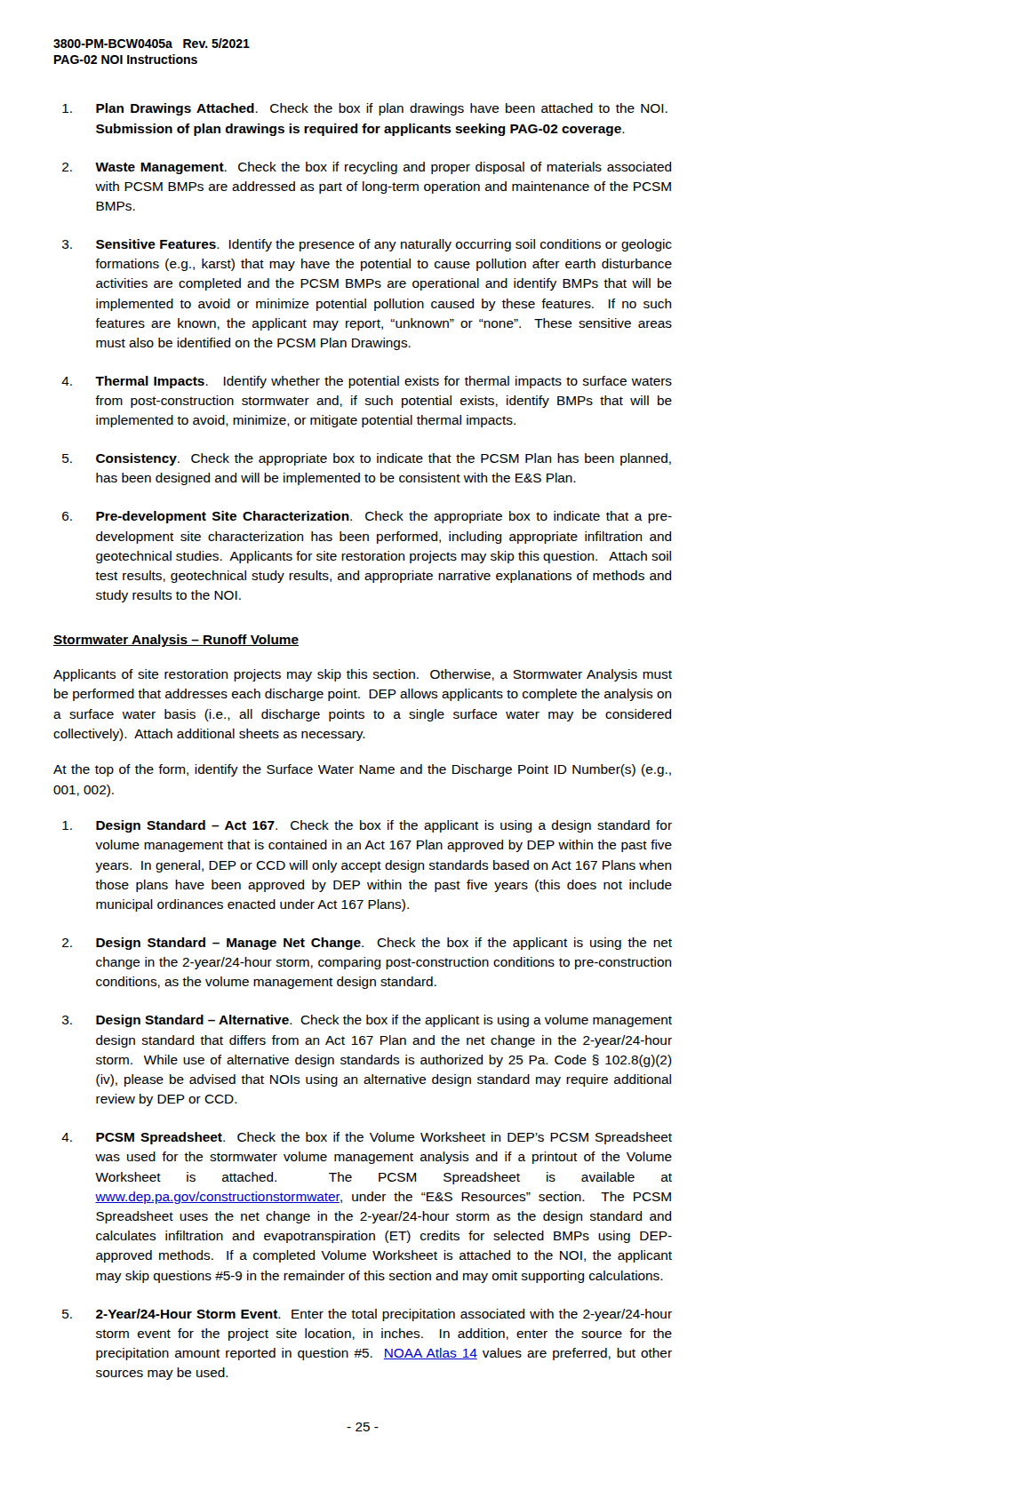3800-PM-BCW0405a Rev. 5/2021
PAG-02 NOI Instructions
Plan Drawings Attached. Check the box if plan drawings have been attached to the NOI. Submission of plan drawings is required for applicants seeking PAG-02 coverage.
Waste Management. Check the box if recycling and proper disposal of materials associated with PCSM BMPs are addressed as part of long-term operation and maintenance of the PCSM BMPs.
Sensitive Features. Identify the presence of any naturally occurring soil conditions or geologic formations (e.g., karst) that may have the potential to cause pollution after earth disturbance activities are completed and the PCSM BMPs are operational and identify BMPs that will be implemented to avoid or minimize potential pollution caused by these features. If no such features are known, the applicant may report, “unknown” or “none”. These sensitive areas must also be identified on the PCSM Plan Drawings.
Thermal Impacts. Identify whether the potential exists for thermal impacts to surface waters from post-construction stormwater and, if such potential exists, identify BMPs that will be implemented to avoid, minimize, or mitigate potential thermal impacts.
Consistency. Check the appropriate box to indicate that the PCSM Plan has been planned, has been designed and will be implemented to be consistent with the E&S Plan.
Pre-development Site Characterization. Check the appropriate box to indicate that a pre-development site characterization has been performed, including appropriate infiltration and geotechnical studies. Applicants for site restoration projects may skip this question. Attach soil test results, geotechnical study results, and appropriate narrative explanations of methods and study results to the NOI.
Stormwater Analysis – Runoff Volume
Applicants of site restoration projects may skip this section. Otherwise, a Stormwater Analysis must be performed that addresses each discharge point. DEP allows applicants to complete the analysis on a surface water basis (i.e., all discharge points to a single surface water may be considered collectively). Attach additional sheets as necessary.
At the top of the form, identify the Surface Water Name and the Discharge Point ID Number(s) (e.g., 001, 002).
Design Standard – Act 167. Check the box if the applicant is using a design standard for volume management that is contained in an Act 167 Plan approved by DEP within the past five years. In general, DEP or CCD will only accept design standards based on Act 167 Plans when those plans have been approved by DEP within the past five years (this does not include municipal ordinances enacted under Act 167 Plans).
Design Standard – Manage Net Change. Check the box if the applicant is using the net change in the 2-year/24-hour storm, comparing post-construction conditions to pre-construction conditions, as the volume management design standard.
Design Standard – Alternative. Check the box if the applicant is using a volume management design standard that differs from an Act 167 Plan and the net change in the 2-year/24-hour storm. While use of alternative design standards is authorized by 25 Pa. Code § 102.8(g)(2)(iv), please be advised that NOIs using an alternative design standard may require additional review by DEP or CCD.
PCSM Spreadsheet. Check the box if the Volume Worksheet in DEP’s PCSM Spreadsheet was used for the stormwater volume management analysis and if a printout of the Volume Worksheet is attached. The PCSM Spreadsheet is available at www.dep.pa.gov/constructionstormwater, under the “E&S Resources” section. The PCSM Spreadsheet uses the net change in the 2-year/24-hour storm as the design standard and calculates infiltration and evapotranspiration (ET) credits for selected BMPs using DEP-approved methods. If a completed Volume Worksheet is attached to the NOI, the applicant may skip questions #5-9 in the remainder of this section and may omit supporting calculations.
2-Year/24-Hour Storm Event. Enter the total precipitation associated with the 2-year/24-hour storm event for the project site location, in inches. In addition, enter the source for the precipitation amount reported in question #5. NOAA Atlas 14 values are preferred, but other sources may be used.
- 25 -